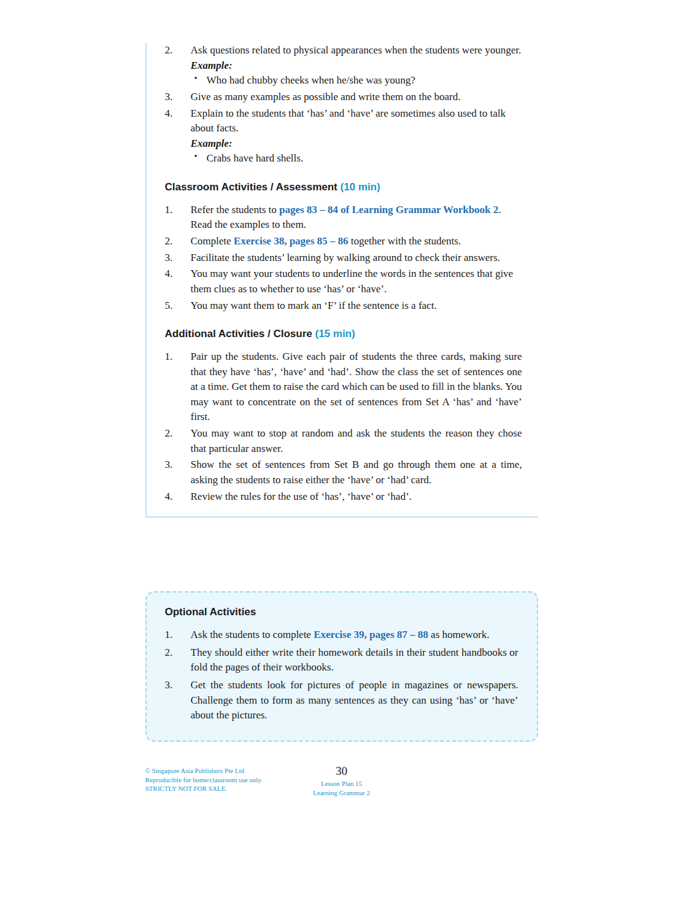2. Ask questions related to physical appearances when the students were younger.
Example:
Who had chubby cheeks when he/she was young?
3. Give as many examples as possible and write them on the board.
4. Explain to the students that ‘has’ and ‘have’ are sometimes also used to talk about facts.
Example:
Crabs have hard shells.
Classroom Activities / Assessment (10 min)
1. Refer the students to pages 83 – 84 of Learning Grammar Workbook 2. Read the examples to them.
2. Complete Exercise 38, pages 85 – 86 together with the students.
3. Facilitate the students’ learning by walking around to check their answers.
4. You may want your students to underline the words in the sentences that give them clues as to whether to use ‘has’ or ‘have’.
5. You may want them to mark an ‘F’ if the sentence is a fact.
Additional Activities / Closure (15 min)
1. Pair up the students. Give each pair of students the three cards, making sure that they have ‘has’, ‘have’ and ‘had’. Show the class the set of sentences one at a time. Get them to raise the card which can be used to fill in the blanks. You may want to concentrate on the set of sentences from Set A ‘has’ and ‘have’ first.
2. You may want to stop at random and ask the students the reason they chose that particular answer.
3. Show the set of sentences from Set B and go through them one at a time, asking the students to raise either the ‘have’ or ‘had’ card.
4. Review the rules for the use of ‘has’, ‘have’ or ‘had’.
Optional Activities
1. Ask the students to complete Exercise 39, pages 87 – 88 as homework.
2. They should either write their homework details in their student handbooks or fold the pages of their workbooks.
3. Get the students look for pictures of people in magazines or newspapers. Challenge them to form as many sentences as they can using ‘has’ or ‘have’ about the pictures.
© Singapore Asia Publishers Pte Ltd
Reproducible for home/classroom use only.
STRICTLY NOT FOR SALE.
30
Lesson Plan 15
Learning Grammar 2